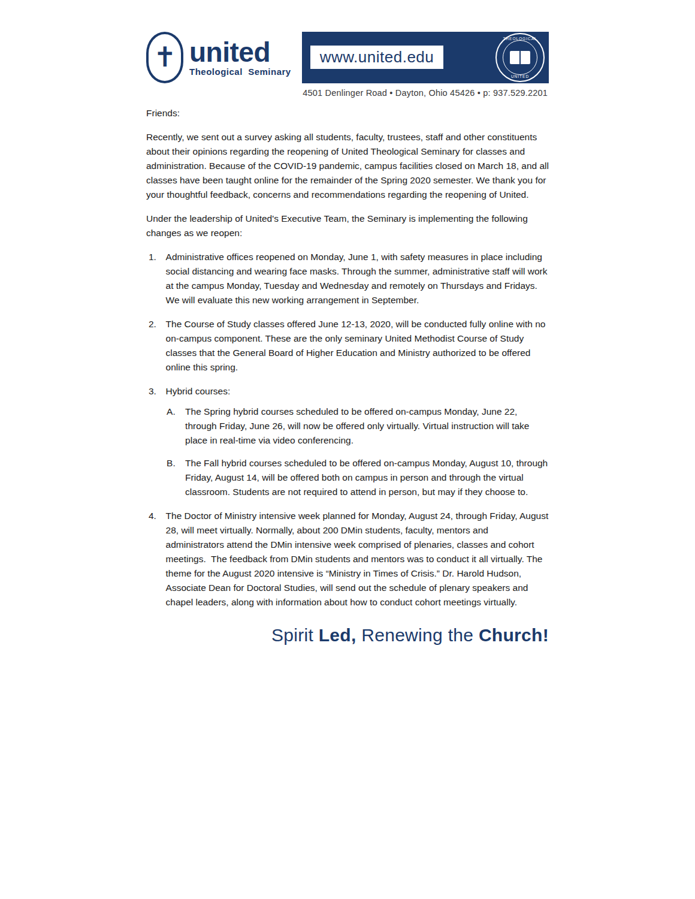✝
united Theological Seminary
www.united.edu
Theological United
4501 Denlinger Road • Dayton, Ohio 45426 • p: 937.529.2201
Friends:
Recently, we sent out a survey asking all students, faculty, trustees, staff and other constituents about their opinions regarding the reopening of United Theological Seminary for classes and administration. Because of the COVID-19 pandemic, campus facilities closed on March 18, and all classes have been taught online for the remainder of the Spring 2020 semester. We thank you for your thoughtful feedback, concerns and recommendations regarding the reopening of United.
Under the leadership of United's Executive Team, the Seminary is implementing the following changes as we reopen:
Administrative offices reopened on Monday, June 1, with safety measures in place including social distancing and wearing face masks. Through the summer, administrative staff will work at the campus Monday, Tuesday and Wednesday and remotely on Thursdays and Fridays. We will evaluate this new working arrangement in September.
The Course of Study classes offered June 12-13, 2020, will be conducted fully online with no on-campus component. These are the only seminary United Methodist Course of Study classes that the General Board of Higher Education and Ministry authorized to be offered online this spring.
Hybrid courses:
The Spring hybrid courses scheduled to be offered on-campus Monday, June 22, through Friday, June 26, will now be offered only virtually. Virtual instruction will take place in real-time via video conferencing.
The Fall hybrid courses scheduled to be offered on-campus Monday, August 10, through Friday, August 14, will be offered both on campus in person and through the virtual classroom. Students are not required to attend in person, but may if they choose to.
The Doctor of Ministry intensive week planned for Monday, August 24, through Friday, August 28, will meet virtually. Normally, about 200 DMin students, faculty, mentors and administrators attend the DMin intensive week comprised of plenaries, classes and cohort meetings. The feedback from DMin students and mentors was to conduct it all virtually. The theme for the August 2020 intensive is “Ministry in Times of Crisis.” Dr. Harold Hudson, Associate Dean for Doctoral Studies, will send out the schedule of plenary speakers and chapel leaders, along with information about how to conduct cohort meetings virtually.
Spirit Led, Renewing the Church!